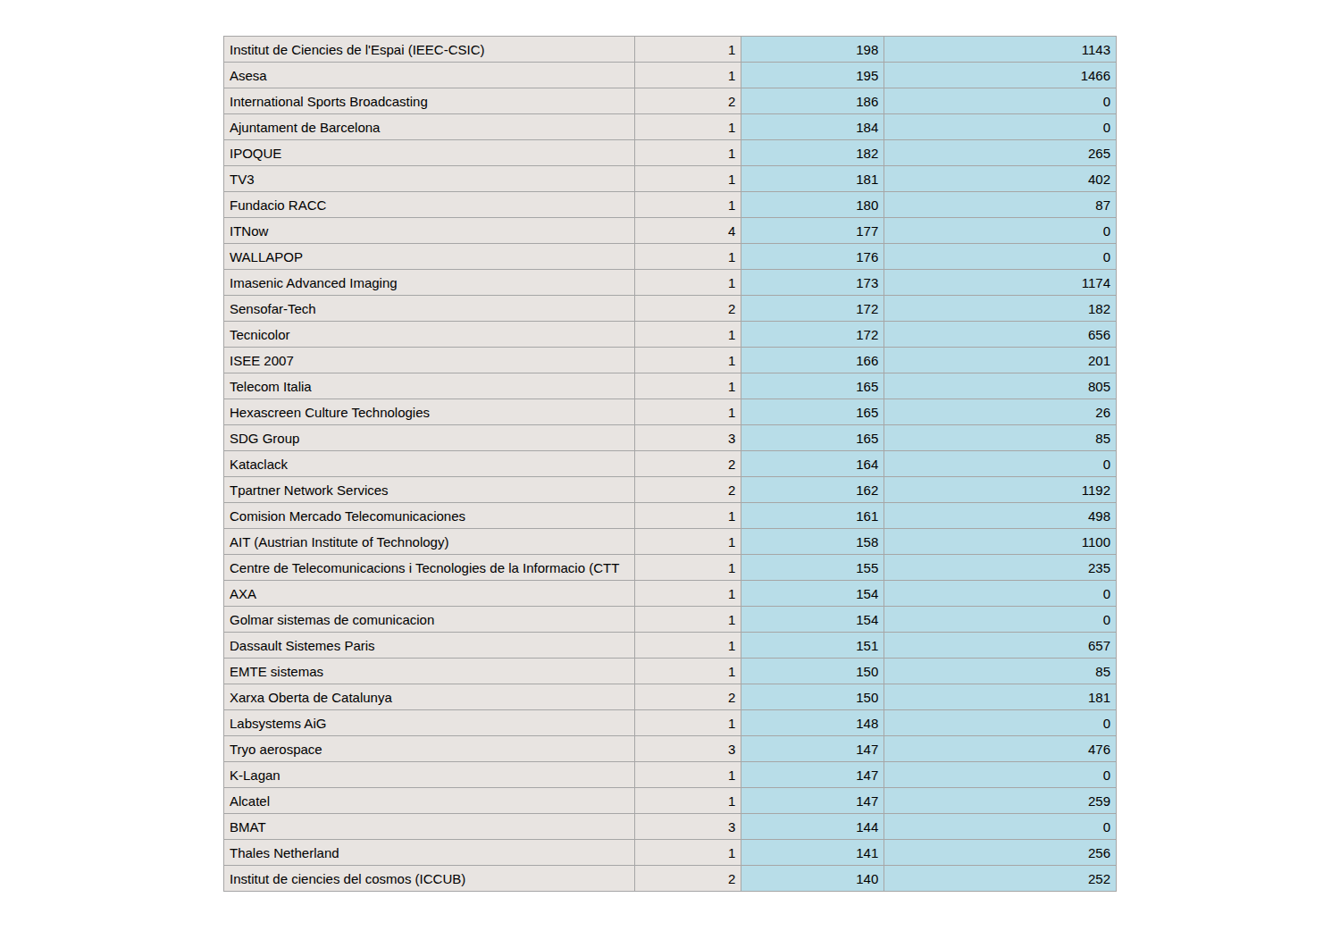| Institut de Ciencies de l'Espai (IEEC-CSIC) | 1 | 198 | 1143 |
| Asesa | 1 | 195 | 1466 |
| International Sports Broadcasting | 2 | 186 | 0 |
| Ajuntament de Barcelona | 1 | 184 | 0 |
| IPOQUE | 1 | 182 | 265 |
| TV3 | 1 | 181 | 402 |
| Fundacio RACC | 1 | 180 | 87 |
| ITNow | 4 | 177 | 0 |
| WALLAPOP | 1 | 176 | 0 |
| Imasenic Advanced Imaging | 1 | 173 | 1174 |
| Sensofar-Tech | 2 | 172 | 182 |
| Tecnicolor | 1 | 172 | 656 |
| ISEE 2007 | 1 | 166 | 201 |
| Telecom Italia | 1 | 165 | 805 |
| Hexascreen Culture Technologies | 1 | 165 | 26 |
| SDG Group | 3 | 165 | 85 |
| Kataclack | 2 | 164 | 0 |
| Tpartner Network Services | 2 | 162 | 1192 |
| Comision Mercado Telecomunicaciones | 1 | 161 | 498 |
| AIT (Austrian Institute of Technology) | 1 | 158 | 1100 |
| Centre de Telecomunicacions i Tecnologies de la Informacio (CTT | 1 | 155 | 235 |
| AXA | 1 | 154 | 0 |
| Golmar sistemas de comunicacion | 1 | 154 | 0 |
| Dassault Sistemes Paris | 1 | 151 | 657 |
| EMTE sistemas | 1 | 150 | 85 |
| Xarxa Oberta de Catalunya | 2 | 150 | 181 |
| Labsystems AiG | 1 | 148 | 0 |
| Tryo aerospace | 3 | 147 | 476 |
| K-Lagan | 1 | 147 | 0 |
| Alcatel | 1 | 147 | 259 |
| BMAT | 3 | 144 | 0 |
| Thales Netherland | 1 | 141 | 256 |
| Institut de ciencies del cosmos (ICCUB) | 2 | 140 | 252 |